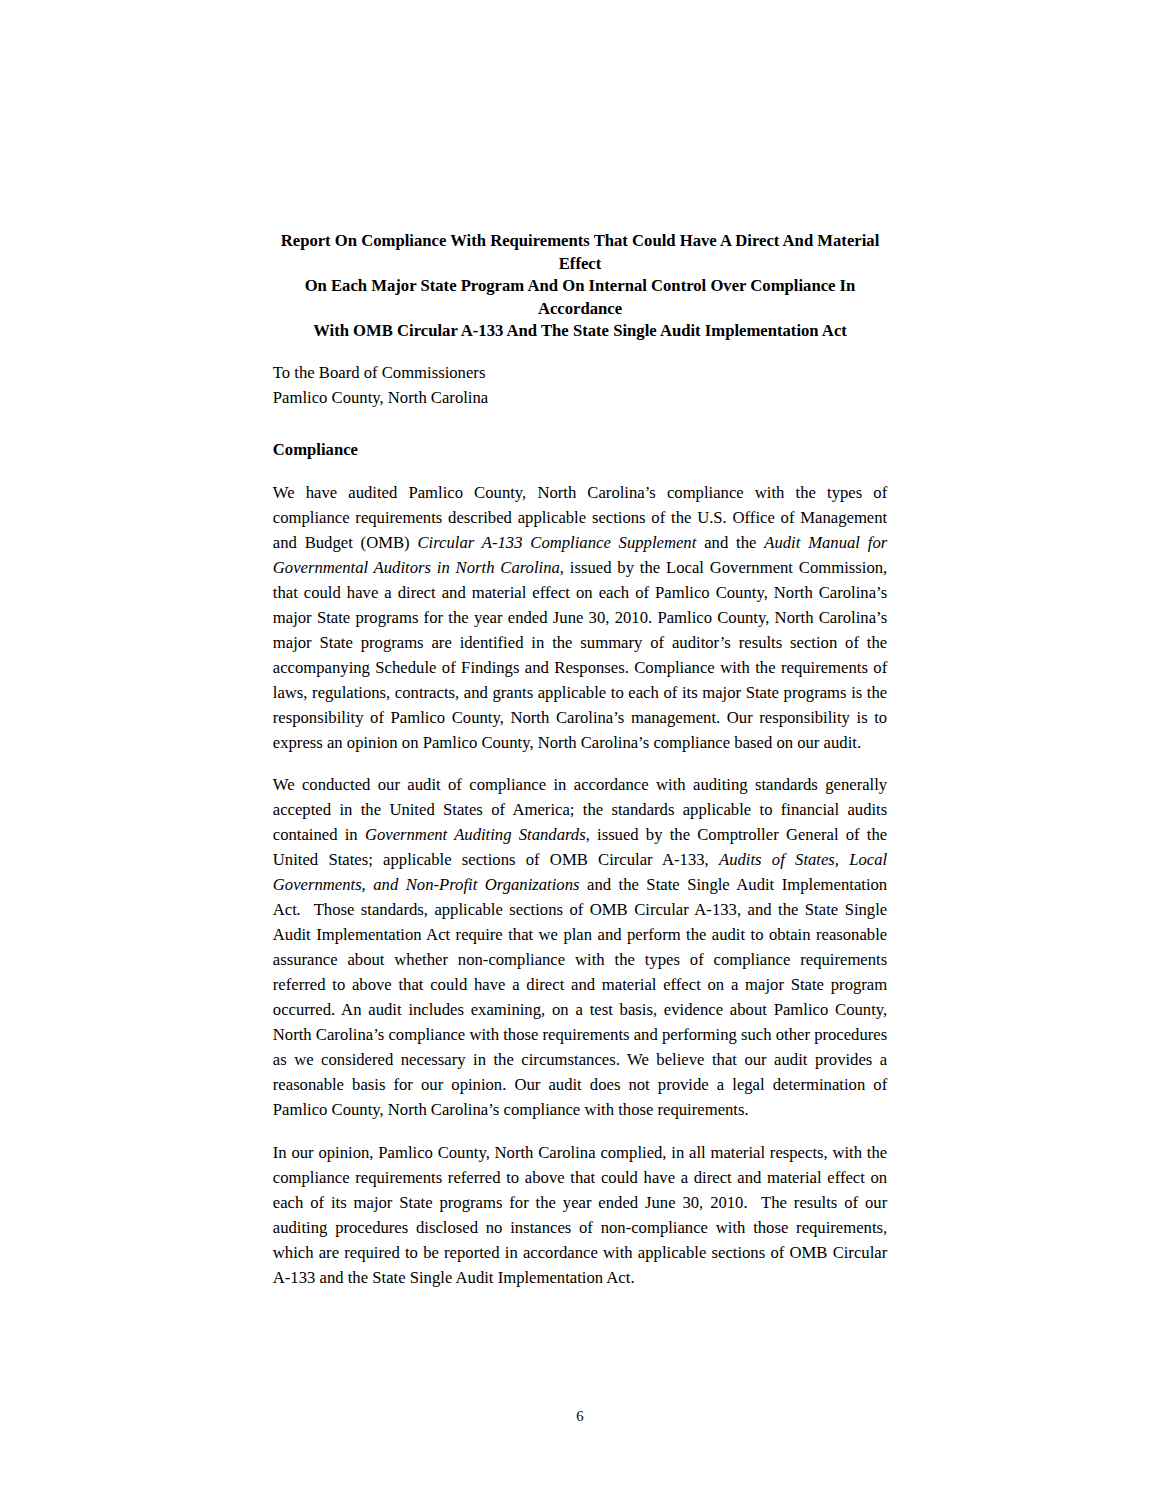Report On Compliance With Requirements That Could Have A Direct And Material Effect
On Each Major State Program And On Internal Control Over Compliance In Accordance
With OMB Circular A-133 And The State Single Audit Implementation Act
To the Board of Commissioners
Pamlico County, North Carolina
Compliance
We have audited Pamlico County, North Carolina’s compliance with the types of compliance requirements described applicable sections of the U.S. Office of Management and Budget (OMB) Circular A-133 Compliance Supplement and the Audit Manual for Governmental Auditors in North Carolina, issued by the Local Government Commission, that could have a direct and material effect on each of Pamlico County, North Carolina’s major State programs for the year ended June 30, 2010. Pamlico County, North Carolina’s major State programs are identified in the summary of auditor’s results section of the accompanying Schedule of Findings and Responses. Compliance with the requirements of laws, regulations, contracts, and grants applicable to each of its major State programs is the responsibility of Pamlico County, North Carolina’s management. Our responsibility is to express an opinion on Pamlico County, North Carolina’s compliance based on our audit.
We conducted our audit of compliance in accordance with auditing standards generally accepted in the United States of America; the standards applicable to financial audits contained in Government Auditing Standards, issued by the Comptroller General of the United States; applicable sections of OMB Circular A-133, Audits of States, Local Governments, and Non-Profit Organizations and the State Single Audit Implementation Act. Those standards, applicable sections of OMB Circular A-133, and the State Single Audit Implementation Act require that we plan and perform the audit to obtain reasonable assurance about whether non-compliance with the types of compliance requirements referred to above that could have a direct and material effect on a major State program occurred. An audit includes examining, on a test basis, evidence about Pamlico County, North Carolina’s compliance with those requirements and performing such other procedures as we considered necessary in the circumstances. We believe that our audit provides a reasonable basis for our opinion. Our audit does not provide a legal determination of Pamlico County, North Carolina’s compliance with those requirements.
In our opinion, Pamlico County, North Carolina complied, in all material respects, with the compliance requirements referred to above that could have a direct and material effect on each of its major State programs for the year ended June 30, 2010. The results of our auditing procedures disclosed no instances of non-compliance with those requirements, which are required to be reported in accordance with applicable sections of OMB Circular A-133 and the State Single Audit Implementation Act.
6